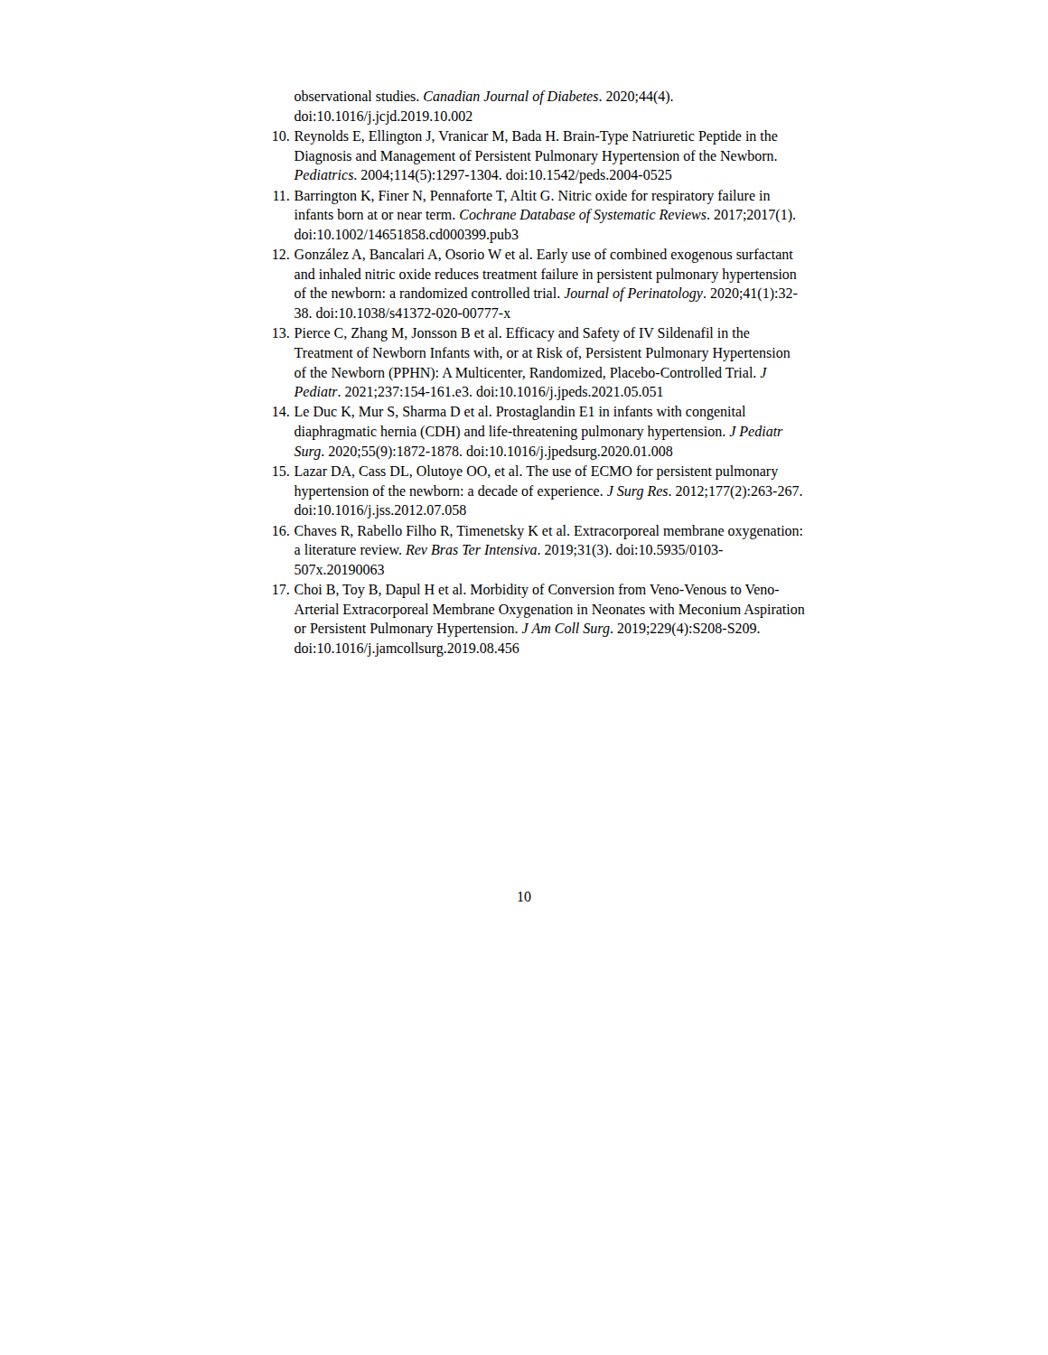observational studies. Canadian Journal of Diabetes. 2020;44(4).
doi:10.1016/j.jcjd.2019.10.002
10. Reynolds E, Ellington J, Vranicar M, Bada H. Brain-Type Natriuretic Peptide in the Diagnosis and Management of Persistent Pulmonary Hypertension of the Newborn. Pediatrics. 2004;114(5):1297-1304. doi:10.1542/peds.2004-0525
11. Barrington K, Finer N, Pennaforte T, Altit G. Nitric oxide for respiratory failure in infants born at or near term. Cochrane Database of Systematic Reviews. 2017;2017(1). doi:10.1002/14651858.cd000399.pub3
12. González A, Bancalari A, Osorio W et al. Early use of combined exogenous surfactant and inhaled nitric oxide reduces treatment failure in persistent pulmonary hypertension of the newborn: a randomized controlled trial. Journal of Perinatology. 2020;41(1):32-38. doi:10.1038/s41372-020-00777-x
13. Pierce C, Zhang M, Jonsson B et al. Efficacy and Safety of IV Sildenafil in the Treatment of Newborn Infants with, or at Risk of, Persistent Pulmonary Hypertension of the Newborn (PPHN): A Multicenter, Randomized, Placebo-Controlled Trial. J Pediatr. 2021;237:154-161.e3. doi:10.1016/j.jpeds.2021.05.051
14. Le Duc K, Mur S, Sharma D et al. Prostaglandin E1 in infants with congenital diaphragmatic hernia (CDH) and life-threatening pulmonary hypertension. J Pediatr Surg. 2020;55(9):1872-1878. doi:10.1016/j.jpedsurg.2020.01.008
15. Lazar DA, Cass DL, Olutoye OO, et al. The use of ECMO for persistent pulmonary hypertension of the newborn: a decade of experience. J Surg Res. 2012;177(2):263-267. doi:10.1016/j.jss.2012.07.058
16. Chaves R, Rabello Filho R, Timenetsky K et al. Extracorporeal membrane oxygenation: a literature review. Rev Bras Ter Intensiva. 2019;31(3). doi:10.5935/0103-507x.20190063
17. Choi B, Toy B, Dapul H et al. Morbidity of Conversion from Veno-Venous to Veno-Arterial Extracorporeal Membrane Oxygenation in Neonates with Meconium Aspiration or Persistent Pulmonary Hypertension. J Am Coll Surg. 2019;229(4):S208-S209. doi:10.1016/j.jamcollsurg.2019.08.456
10